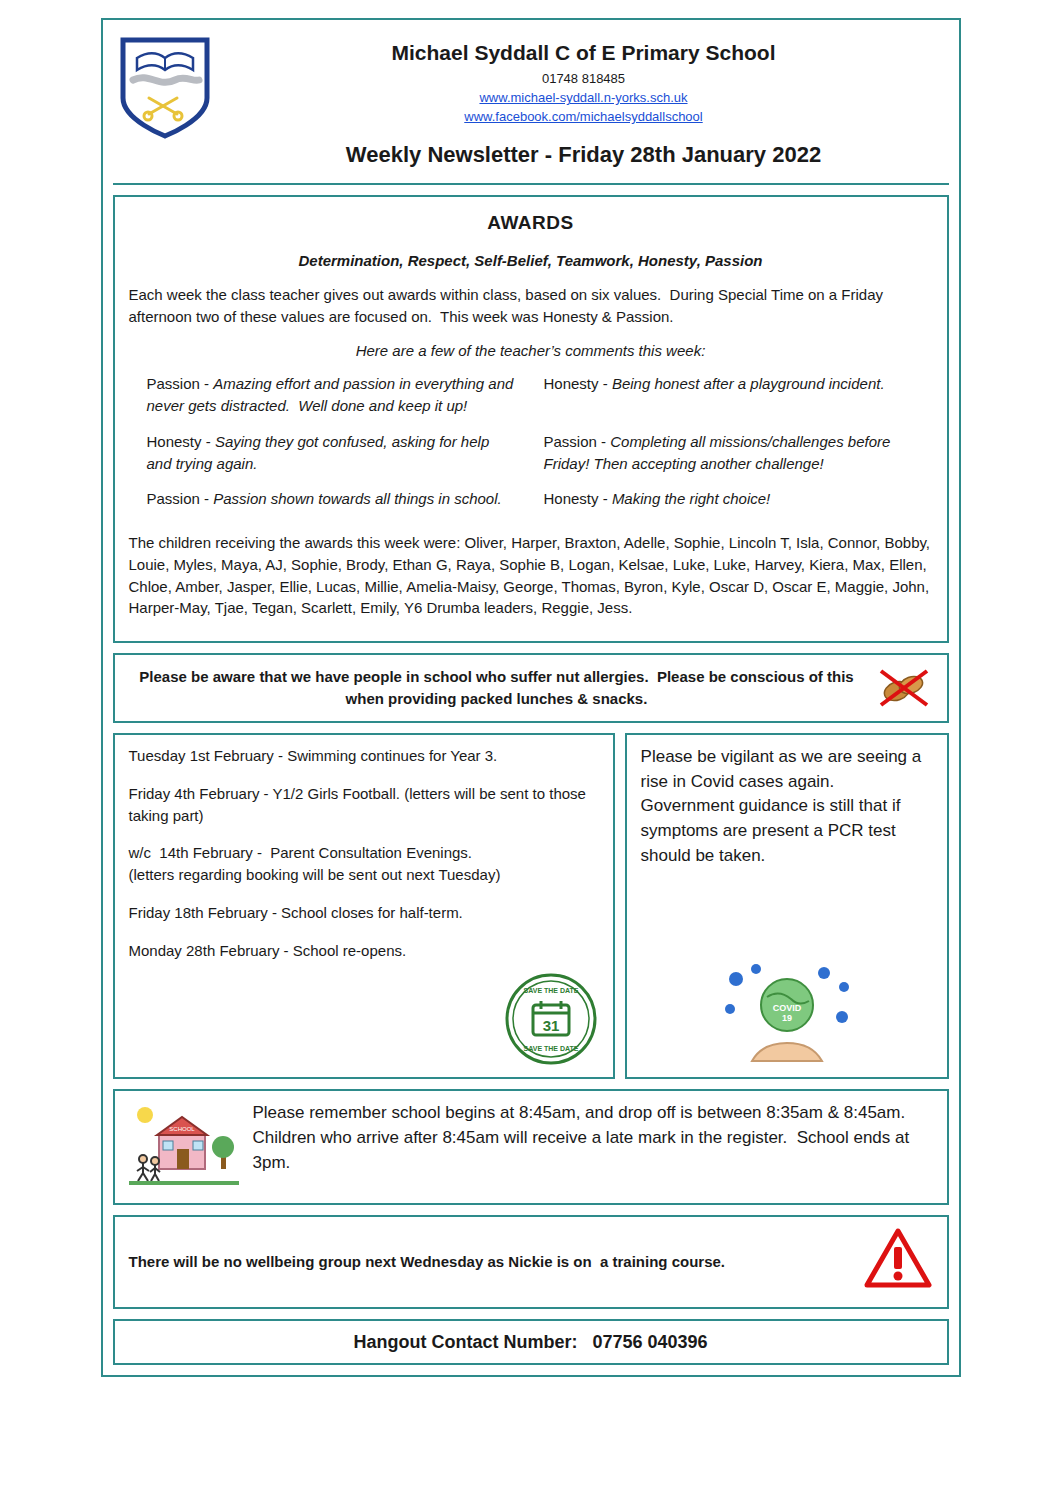Michael Syddall C of E Primary School
01748 818485
www.michael-syddall.n-yorks.sch.uk
www.facebook.com/michaelsyddallschool
Weekly Newsletter - Friday 28th January 2022
AWARDS
Determination, Respect, Self-Belief, Teamwork, Honesty, Passion
Each week the class teacher gives out awards within class, based on six values. During Special Time on a Friday afternoon two of these values are focused on. This week was Honesty & Passion.
Here are a few of the teacher’s comments this week:
Passion - Amazing effort and passion in everything and never gets distracted. Well done and keep it up!
Honesty - Being honest after a playground incident.
Honesty - Saying they got confused, asking for help and trying again.
Passion - Completing all missions/challenges before Friday! Then accepting another challenge!
Passion - Passion shown towards all things in school.
Honesty - Making the right choice!
The children receiving the awards this week were: Oliver, Harper, Braxton, Adelle, Sophie, Lincoln T, Isla, Connor, Bobby, Louie, Myles, Maya, AJ, Sophie, Brody, Ethan G, Raya, Sophie B, Logan, Kelsae, Luke, Luke, Harvey, Kiera, Max, Ellen, Chloe, Amber, Jasper, Ellie, Lucas, Millie, Amelia-Maisy, George, Thomas, Byron, Kyle, Oscar D, Oscar E, Maggie, John, Harper-May, Tjae, Tegan, Scarlett, Emily, Y6 Drumba leaders, Reggie, Jess.
Please be aware that we have people in school who suffer nut allergies. Please be conscious of this when providing packed lunches & snacks.
Tuesday 1st February - Swimming continues for Year 3.
Friday 4th February - Y1/2 Girls Football. (letters will be sent to those taking part)
w/c 14th February - Parent Consultation Evenings.
(letters regarding booking will be sent out next Tuesday)
Friday 18th February - School closes for half-term.
Monday 28th February - School re-opens.
31 SAVE THE DATE SAVE THE DATE
Please be vigilant as we are seeing a rise in Covid cases again. Government guidance is still that if symptoms are present a PCR test should be taken.
COVID 19
SCHOOL
Please remember school begins at 8:45am, and drop off is between 8:35am & 8:45am. Children who arrive after 8:45am will receive a late mark in the register. School ends at 3pm.
There will be no wellbeing group next Wednesday as Nickie is on a training course.
Hangout Contact Number: 07756 040396